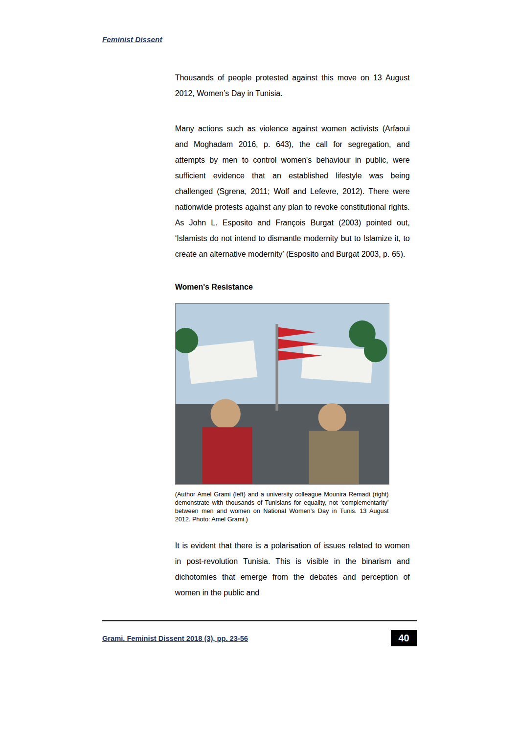Feminist Dissent
Thousands of people protested against this move on 13 August 2012, Women’s Day in Tunisia.
Many actions such as violence against women activists (Arfaoui and Moghadam 2016, p. 643), the call for segregation, and attempts by men to control women's behaviour in public, were sufficient evidence that an established lifestyle was being challenged (Sgrena, 2011; Wolf and Lefevre, 2012). There were nationwide protests against any plan to revoke constitutional rights. As John L. Esposito and François Burgat (2003) pointed out, ‘Islamists do not intend to dismantle modernity but to Islamize it, to create an alternative modernity’ (Esposito and Burgat 2003, p. 65).
Women's Resistance
(Author Amel Grami (left) and a university colleague Mounira Remadi (right) demonstrate with thousands of Tunisians for equality, not ‘complementarity’ between men and women on National Women’s Day in Tunis. 13 August 2012. Photo: Amel Grami.)
It is evident that there is a polarisation of issues related to women in post-revolution Tunisia. This is visible in the binarism and dichotomies that emerge from the debates and perception of women in the public and
Grami. Feminist Dissent 2018 (3), pp. 23-56
40